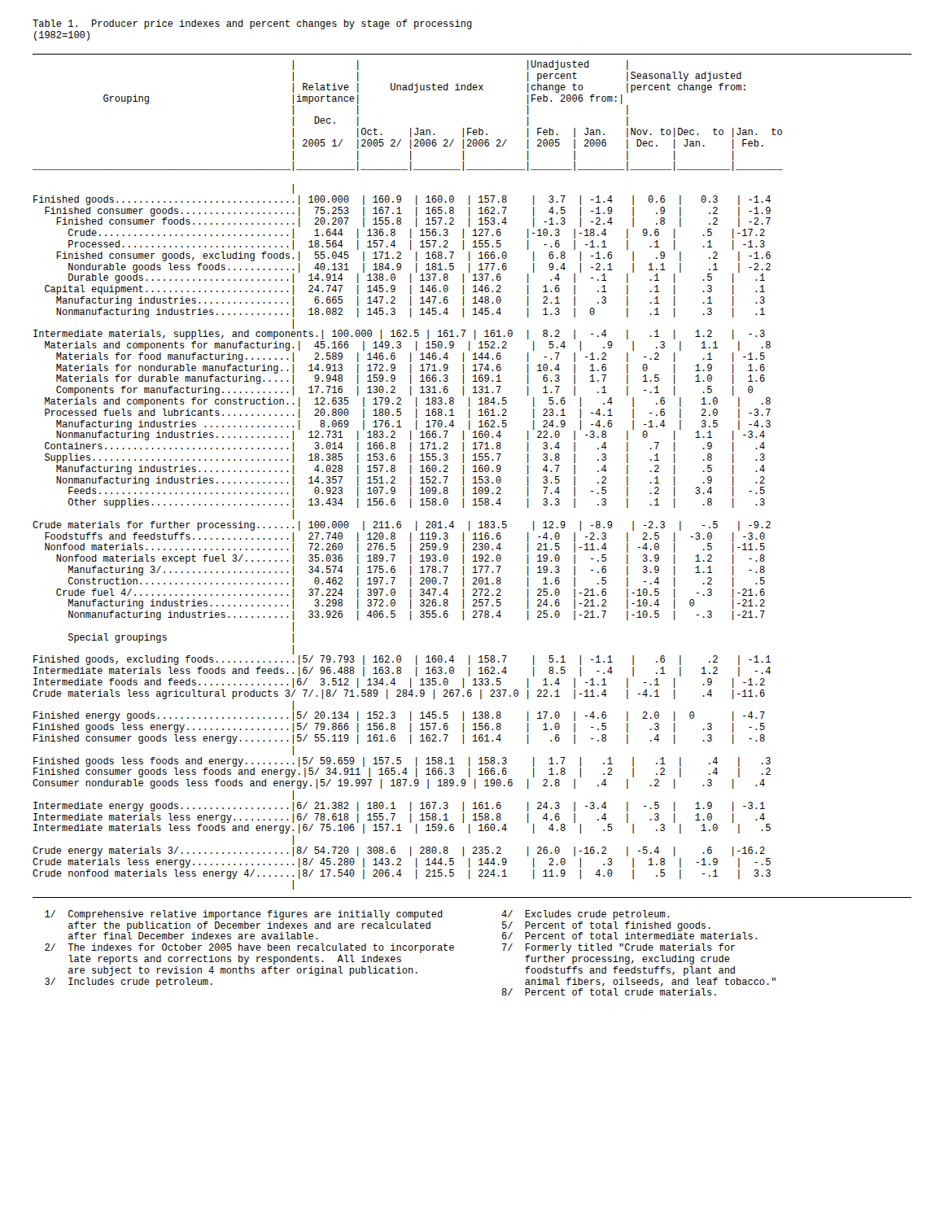Table 1.  Producer price indexes and percent changes by stage of processing
(1982=100)
                                            |          |                            |Unadjusted      |
                                            |          |                            | percent        |Seasonally adjusted
                                            | Relative |     Unadjusted index       |change to       |percent change from:
            Grouping                        |importance|                            |Feb. 2006 from:|
                                            |          |                            |                |
                                            |   Dec.   |                            |                |
                                            |          |Oct.    |Jan.    |Feb.      | Feb.  | Jan.   |Nov. to|Dec.  to |Jan.  to
                                            | 2005 1/  |2005 2/ |2006 2/ |2006 2/   | 2005  | 2006   | Dec.  | Jan.    | Feb.
                                            |          |        |        |          |       |        |       |         |
____________________________________________|__________|________|________|__________|_______|________|_______|_________|________

                                            |
Finished goods...............................| 100.000  | 160.9  | 160.0  | 157.8    |  3.7  | -1.4   |  0.6  |   0.3   | -1.4
  Finished consumer goods....................|  75.253  | 167.1  | 165.8  | 162.7    |  4.5  | -1.9   |   .9  |    .2   | -1.9
    Finished consumer foods..................|  20.207  | 155.8  | 157.2  | 153.4    | -1.3  | -2.4   |   .8  |    .2   | -2.7
      Crude.................................|   1.644  | 136.8  | 156.3  | 127.6    |-10.3  |-18.4   |  9.6  |    .5   |-17.2
      Processed.............................|  18.564  | 157.4  | 157.2  | 155.5    |  -.6  | -1.1   |   .1  |    .1   | -1.3
    Finished consumer goods, excluding foods.|  55.045  | 171.2  | 168.7  | 166.0    |  6.8  | -1.6   |   .9  |    .2   | -1.6
      Nondurable goods less foods............|  40.131  | 184.9  | 181.5  | 177.6    |  9.4  | -2.1   |  1.1  |    .1   | -2.2
      Durable goods.........................|  14.914  | 138.0  | 137.8  | 137.6    |   .4  |  -.1   |   .1  |    .5   |   .1
  Capital equipment.........................|  24.747  | 145.9  | 146.0  | 146.2    |  1.6  |   .1   |   .1  |    .3   |   .1
    Manufacturing industries................|   6.665  | 147.2  | 147.6  | 148.0    |  2.1  |   .3   |   .1  |    .1   |   .3
    Nonmanufacturing industries.............|  18.082  | 145.3  | 145.4  | 145.4    |  1.3  |  0     |   .1  |    .3   |   .1
                                            |
Intermediate materials, supplies, and components.| 100.000 | 162.5 | 161.7 | 161.0  |  8.2  |  -.4   |   .1  |   1.2   |  -.3
  Materials and components for manufacturing.|  45.166  | 149.3  | 150.9  | 152.2    |  5.4  |   .9   |   .3  |   1.1   |   .8
    Materials for food manufacturing........|   2.589  | 146.6  | 146.4  | 144.6    |  -.7  | -1.2   |  -.2  |    .1   | -1.5
    Materials for nondurable manufacturing..|  14.913  | 172.9  | 171.9  | 174.6    | 10.4  |  1.6   |  0    |   1.9   |  1.6
    Materials for durable manufacturing.....|   9.948  | 159.9  | 166.3  | 169.1    |  6.3  |  1.7   |  1.5  |   1.0   |  1.6
    Components for manufacturing............|  17.716  | 130.2  | 131.6  | 131.7    |  1.7  |   .1   |  -.1  |    .5   |  0
  Materials and components for construction..|  12.635  | 179.2  | 183.8  | 184.5    |  5.6  |   .4   |   .6  |   1.0   |   .8
  Processed fuels and lubricants.............|  20.800  | 180.5  | 168.1  | 161.2    | 23.1  | -4.1   |  -.6  |   2.0   | -3.7
    Manufacturing industries ................|   8.069  | 176.1  | 170.4  | 162.5    | 24.9  | -4.6   | -1.4  |   3.5   | -4.3
    Nonmanufacturing industries.............|  12.731  | 183.2  | 166.7  | 160.4    | 22.0  | -3.8   |  0    |   1.1   | -3.4
  Containers................................|   3.014  | 166.8  | 171.2  | 171.8    |  3.4  |   .4   |   .7  |    .9   |   .4
  Supplies..................................|  18.385  | 153.6  | 155.3  | 155.7    |  3.8  |   .3   |   .1  |    .8   |   .3
    Manufacturing industries................|   4.028  | 157.8  | 160.2  | 160.9    |  4.7  |   .4   |   .2  |    .5   |   .4
    Nonmanufacturing industries.............|  14.357  | 151.2  | 152.7  | 153.0    |  3.5  |   .2   |   .1  |    .9   |   .2
      Feeds.................................|   0.923  | 107.9  | 109.8  | 109.2    |  7.4  |  -.5   |   .2  |   3.4   |  -.5
      Other supplies........................|  13.434  | 156.6  | 158.0  | 158.4    |  3.3  |   .3   |   .1  |    .8   |   .3
                                            |
Crude materials for further processing.......| 100.000  | 211.6  | 201.4  | 183.5    | 12.9  | -8.9   | -2.3  |   -.5   | -9.2
  Foodstuffs and feedstuffs.................|  27.740  | 120.8  | 119.3  | 116.6    | -4.0  | -2.3   |  2.5  |  -3.0   | -3.0
  Nonfood materials.........................|  72.260  | 276.5  | 259.9  | 230.4    | 21.5  |-11.4   | -4.0  |    .5   |-11.5
    Nonfood materials except fuel 3/........|  35.036  | 189.7  | 193.0  | 192.0    | 19.0  |  -.5   |  3.9  |   1.2   |  -.8
      Manufacturing 3/......................|  34.574  | 175.6  | 178.7  | 177.7    | 19.3  |  -.6   |  3.9  |   1.1   |  -.8
      Construction..........................|   0.462  | 197.7  | 200.7  | 201.8    |  1.6  |   .5   |  -.4  |    .2   |   .5
    Crude fuel 4/...........................|  37.224  | 397.0  | 347.4  | 272.2    | 25.0  |-21.6   |-10.5  |   -.3   |-21.6
      Manufacturing industries..............|   3.298  | 372.0  | 326.8  | 257.5    | 24.6  |-21.2   |-10.4  |  0      |-21.2
      Nonmanufacturing industries...........|  33.926  | 406.5  | 355.6  | 278.4    | 25.0  |-21.7   |-10.5  |   -.3   |-21.7
                                            |
      Special groupings                     |
                                            |
Finished goods, excluding foods..............|5/ 79.793 | 162.0  | 160.4  | 158.7    |  5.1  | -1.1   |   .6  |    .2   | -1.1
Intermediate materials less foods and feeds..|6/ 96.488 | 163.8  | 163.0  | 162.4    |  8.5  |  -.4   |   .1  |   1.2   |  -.4
Intermediate foods and feeds................|6/  3.512 | 134.4  | 135.0  | 133.5    |  1.4  | -1.1   |  -.1  |    .9   | -1.2
Crude materials less agricultural products 3/ 7/.|8/ 71.589 | 284.9 | 267.6 | 237.0 | 22.1  |-11.4   | -4.1  |    .4   |-11.6
                                            |
Finished energy goods.......................|5/ 20.134 | 152.3  | 145.5  | 138.8    | 17.0  | -4.6   |  2.0  |  0      | -4.7
Finished goods less energy..................|5/ 79.866 | 156.8  | 157.6  | 156.8    |  1.0  |  -.5   |   .3  |    .3   |  -.5
Finished consumer goods less energy.........|5/ 55.119 | 161.6  | 162.7  | 161.4    |   .6  |  -.8   |   .4  |    .3   |  -.8
                                            |
Finished goods less foods and energy.........|5/ 59.659 | 157.5  | 158.1  | 158.3    |  1.7  |   .1   |   .1  |    .4   |   .3
Finished consumer goods less foods and energy.|5/ 34.911 | 165.4 | 166.3  | 166.6    |  1.8  |   .2   |   .2  |    .4   |   .2
Consumer nondurable goods less foods and energy.|5/ 19.997 | 187.9 | 189.9 | 190.6  |  2.8  |   .4   |   .2  |    .3   |   .4
                                            |
Intermediate energy goods...................|6/ 21.382 | 180.1  | 167.3  | 161.6    | 24.3  | -3.4   |  -.5  |   1.9   | -3.1
Intermediate materials less energy..........|6/ 78.618 | 155.7  | 158.1  | 158.8    |  4.6  |   .4   |   .3  |   1.0   |   .4
Intermediate materials less foods and energy.|6/ 75.106 | 157.1  | 159.6  | 160.4    |  4.8  |   .5   |   .3  |   1.0   |   .5
                                            |
Crude energy materials 3/...................|8/ 54.720 | 308.6  | 280.8  | 235.2    | 26.0  |-16.2   | -5.4  |    .6   |-16.2
Crude materials less energy..................|8/ 45.280 | 143.2  | 144.5  | 144.9    |  2.0  |   .3   |  1.8  |  -1.9   |  -.5
Crude nonfood materials less energy 4/.......|8/ 17.540 | 206.4  | 215.5  | 224.1    | 11.9  |  4.0   |   .5  |   -.1   |  3.3
                                            |
| 1/ Comprehensive relative importance figures are initially computed after the publication of December indexes and are recalculated after final December indexes are available. 2/ The indexes for October 2005 have been recalculated to incorporate late reports and corrections by respondents. All indexes are subject to revision 4 months after original publication. 3/ Includes crude petroleum. | 4/ Excludes crude petroleum. 5/ Percent of total finished goods. 6/ Percent of total intermediate materials. 7/ Formerly titled "Crude materials for further processing, excluding crude foodstuffs and feedstuffs, plant and animal fibers, oilseeds, and leaf tobacco." 8/ Percent of total crude materials. |